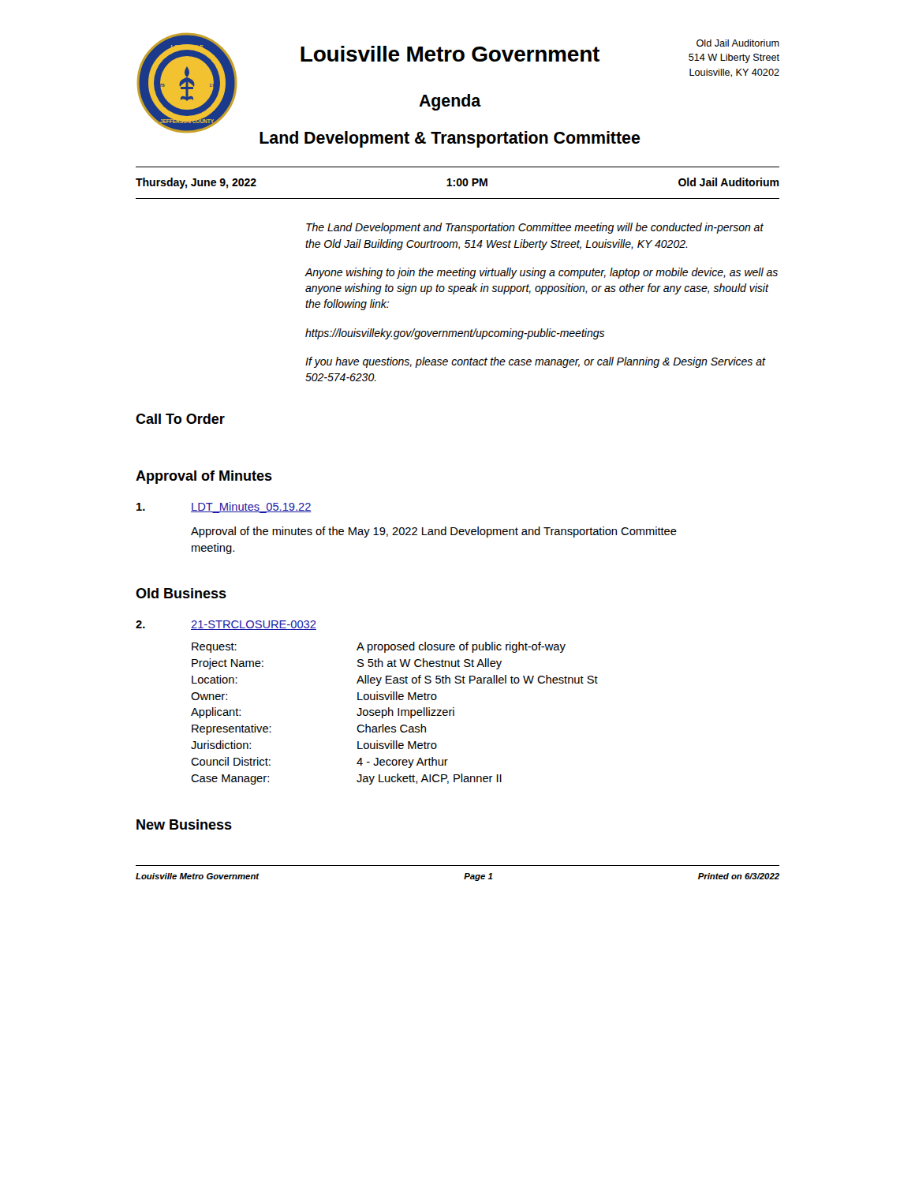LOUISVILLE JEFFERSON COUNTY 1778 1780
Louisville Metro Government
Agenda
Land Development & Transportation Committee
Old Jail Auditorium
514 W Liberty Street
Louisville, KY 40202
Thursday, June 9, 2022
1:00 PM
Old Jail Auditorium
The Land Development and Transportation Committee meeting will be conducted in-person at the Old Jail Building Courtroom, 514 West Liberty Street, Louisville, KY 40202.
Anyone wishing to join the meeting virtually using a computer, laptop or mobile device, as well as anyone wishing to sign up to speak in support, opposition, or as other for any case, should visit the following link:
https://louisvilleky.gov/government/upcoming-public-meetings
If you have questions, please contact the case manager, or call Planning & Design Services at 502-574-6230.
Call To Order
Approval of Minutes
1.
LDT_Minutes_05.19.22
Approval of the minutes of the May 19, 2022 Land Development and Transportation Committee meeting.
Old Business
2.
21-STRCLOSURE-0032
| Request: | A proposed closure of public right-of-way |
| Project Name: | S 5th at W Chestnut St Alley |
| Location: | Alley East of S 5th St Parallel to W Chestnut St |
| Owner: | Louisville Metro |
| Applicant: | Joseph Impellizzeri |
| Representative: | Charles Cash |
| Jurisdiction: | Louisville Metro |
| Council District: | 4 - Jecorey Arthur |
| Case Manager: | Jay Luckett, AICP, Planner II |
New Business
Louisville Metro Government
Page 1
Printed on 6/3/2022